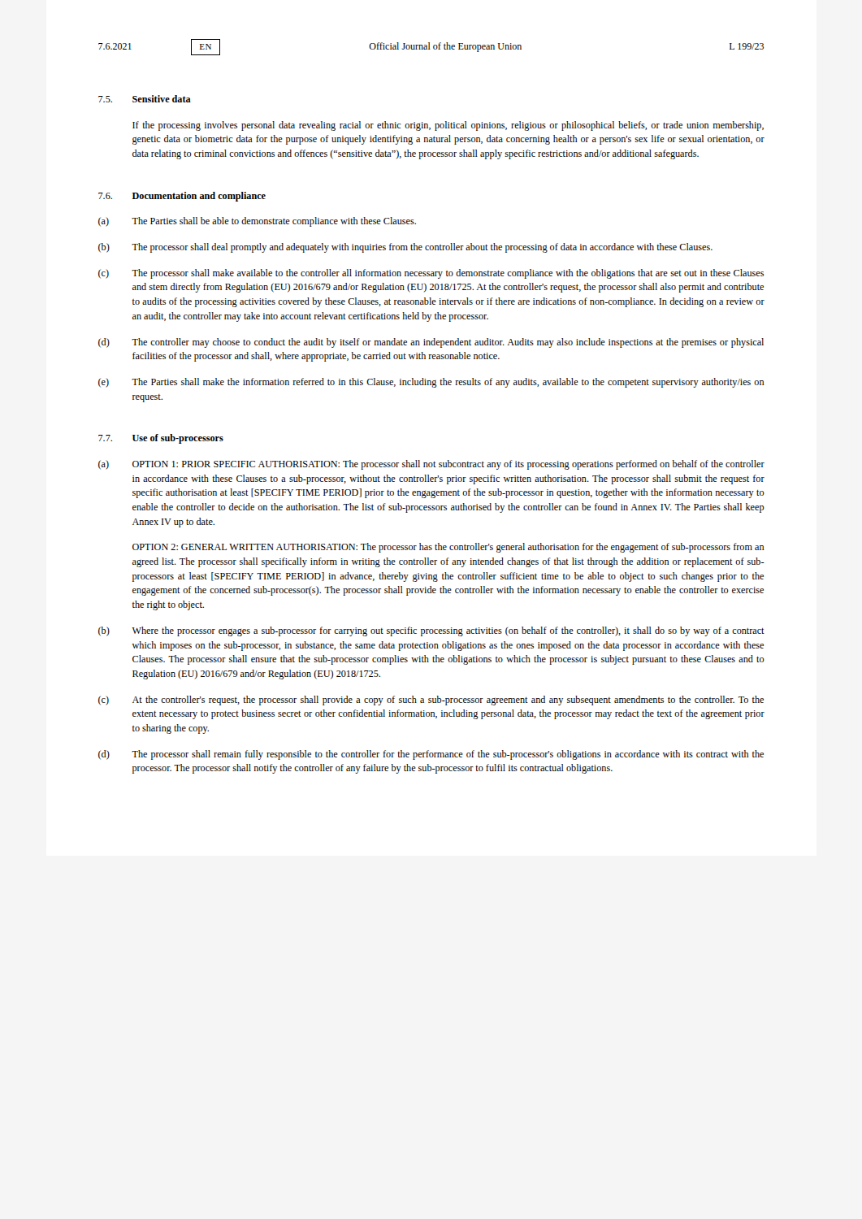7.6.2021
EN
Official Journal of the European Union
L 199/23
7.5.
Sensitive data
If the processing involves personal data revealing racial or ethnic origin, political opinions, religious or philosophical beliefs, or trade union membership, genetic data or biometric data for the purpose of uniquely identifying a natural person, data concerning health or a person's sex life or sexual orientation, or data relating to criminal convictions and offences (“sensitive data”), the processor shall apply specific restrictions and/or additional safeguards.
7.6.
Documentation and compliance
(a)
The Parties shall be able to demonstrate compliance with these Clauses.
(b)
The processor shall deal promptly and adequately with inquiries from the controller about the processing of data in accordance with these Clauses.
(c)
The processor shall make available to the controller all information necessary to demonstrate compliance with the obligations that are set out in these Clauses and stem directly from Regulation (EU) 2016/679 and/or Regulation (EU) 2018/1725. At the controller's request, the processor shall also permit and contribute to audits of the processing activities covered by these Clauses, at reasonable intervals or if there are indications of non-compliance. In deciding on a review or an audit, the controller may take into account relevant certifications held by the processor.
(d)
The controller may choose to conduct the audit by itself or mandate an independent auditor. Audits may also include inspections at the premises or physical facilities of the processor and shall, where appropriate, be carried out with reasonable notice.
(e)
The Parties shall make the information referred to in this Clause, including the results of any audits, available to the competent supervisory authority/ies on request.
7.7.
Use of sub-processors
(a)
OPTION 1: PRIOR SPECIFIC AUTHORISATION: The processor shall not subcontract any of its processing operations performed on behalf of the controller in accordance with these Clauses to a sub-processor, without the controller's prior specific written authorisation. The processor shall submit the request for specific authorisation at least [SPECIFY TIME PERIOD] prior to the engagement of the sub-processor in question, together with the information necessary to enable the controller to decide on the authorisation. The list of sub-processors authorised by the controller can be found in Annex IV. The Parties shall keep Annex IV up to date.
OPTION 2: GENERAL WRITTEN AUTHORISATION: The processor has the controller's general authorisation for the engagement of sub-processors from an agreed list. The processor shall specifically inform in writing the controller of any intended changes of that list through the addition or replacement of sub-processors at least [SPECIFY TIME PERIOD] in advance, thereby giving the controller sufficient time to be able to object to such changes prior to the engagement of the concerned sub-processor(s). The processor shall provide the controller with the information necessary to enable the controller to exercise the right to object.
(b)
Where the processor engages a sub-processor for carrying out specific processing activities (on behalf of the controller), it shall do so by way of a contract which imposes on the sub-processor, in substance, the same data protection obligations as the ones imposed on the data processor in accordance with these Clauses. The processor shall ensure that the sub-processor complies with the obligations to which the processor is subject pursuant to these Clauses and to Regulation (EU) 2016/679 and/or Regulation (EU) 2018/1725.
(c)
At the controller's request, the processor shall provide a copy of such a sub-processor agreement and any subsequent amendments to the controller. To the extent necessary to protect business secret or other confidential information, including personal data, the processor may redact the text of the agreement prior to sharing the copy.
(d)
The processor shall remain fully responsible to the controller for the performance of the sub-processor's obligations in accordance with its contract with the processor. The processor shall notify the controller of any failure by the sub-processor to fulfil its contractual obligations.